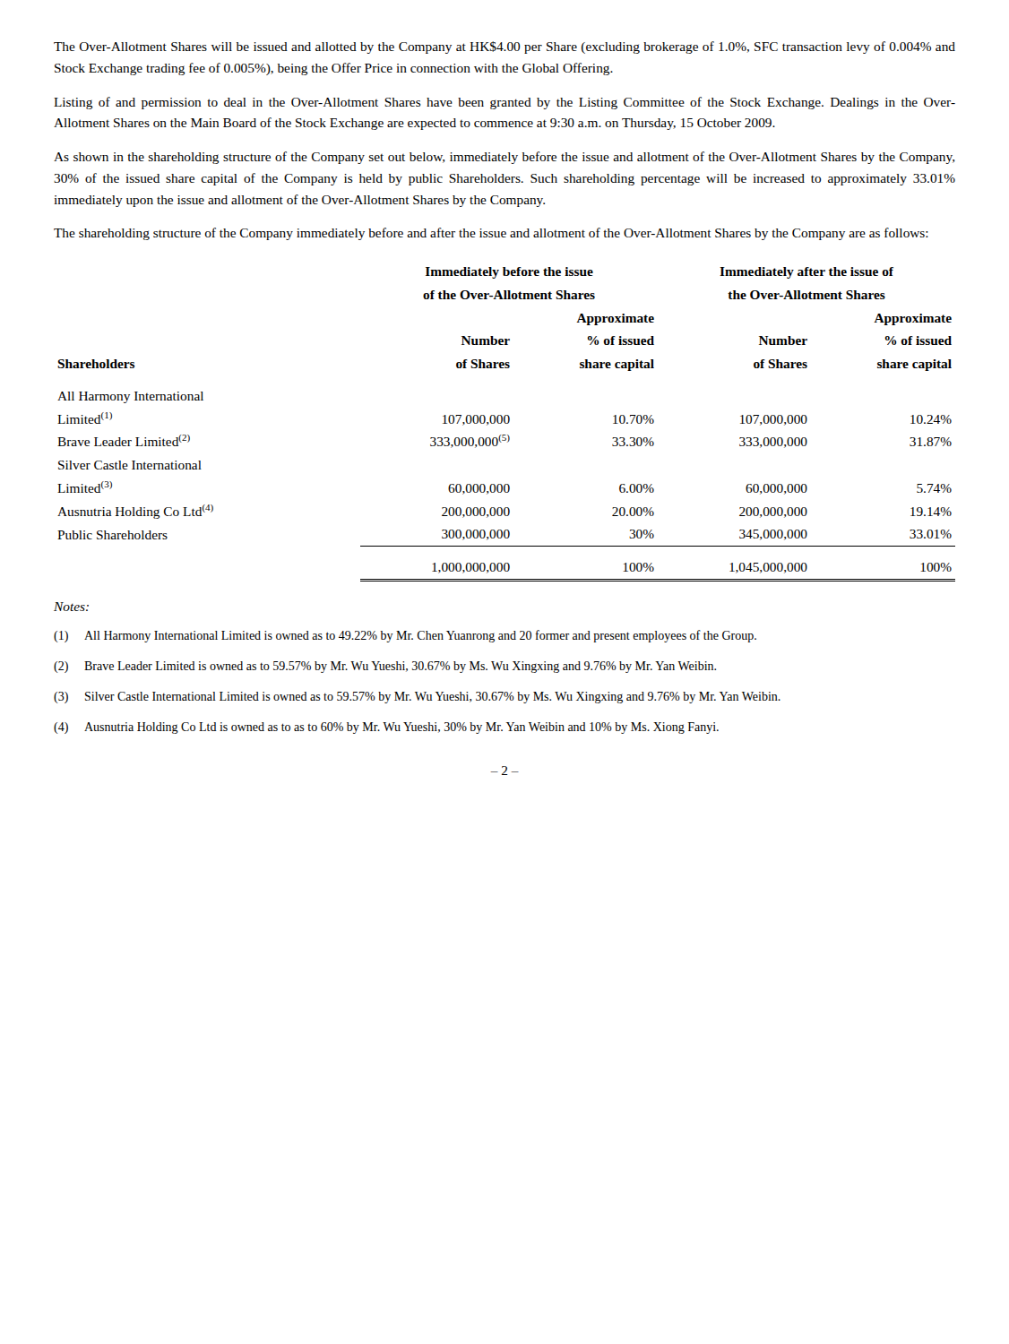The Over-Allotment Shares will be issued and allotted by the Company at HK$4.00 per Share (excluding brokerage of 1.0%, SFC transaction levy of 0.004% and Stock Exchange trading fee of 0.005%), being the Offer Price in connection with the Global Offering.
Listing of and permission to deal in the Over-Allotment Shares have been granted by the Listing Committee of the Stock Exchange. Dealings in the Over-Allotment Shares on the Main Board of the Stock Exchange are expected to commence at 9:30 a.m. on Thursday, 15 October 2009.
As shown in the shareholding structure of the Company set out below, immediately before the issue and allotment of the Over-Allotment Shares by the Company, 30% of the issued share capital of the Company is held by public Shareholders. Such shareholding percentage will be increased to approximately 33.01% immediately upon the issue and allotment of the Over-Allotment Shares by the Company.
The shareholding structure of the Company immediately before and after the issue and allotment of the Over-Allotment Shares by the Company are as follows:
| | Immediately before the issue | Immediately after the issue of |
| --- | --- | --- |
| | of the Over-Allotment Shares | the Over-Allotment Shares |
| | | Approximate | | Approximate |
| | Number | % of issued | Number | % of issued |
| Shareholders | of Shares | share capital | of Shares | share capital |
| All Harmony International | | | | |
| Limited (1) | 107,000,000 | 10.70% | 107,000,000 | 10.24% |
| Brave Leader Limited (2) | 333,000,000 (5) | 33.30% | 333,000,000 | 31.87% |
| Silver Castle International | | | | |
| Limited (3) | 60,000,000 | 6.00% | 60,000,000 | 5.74% |
| Ausnutria Holding Co Ltd (4) | 200,000,000 | 20.00% | 200,000,000 | 19.14% |
| Public Shareholders | 300,000,000 | 30% | 345,000,000 | 33.01% |
| | 1,000,000,000 | 100% | 1,045,000,000 | 100% |
Notes:
(1) All Harmony International Limited is owned as to 49.22% by Mr. Chen Yuanrong and 20 former and present employees of the Group.
(2) Brave Leader Limited is owned as to 59.57% by Mr. Wu Yueshi, 30.67% by Ms. Wu Xingxing and 9.76% by Mr. Yan Weibin.
(3) Silver Castle International Limited is owned as to 59.57% by Mr. Wu Yueshi, 30.67% by Ms. Wu Xingxing and 9.76% by Mr. Yan Weibin.
(4) Ausnutria Holding Co Ltd is owned as to as to 60% by Mr. Wu Yueshi, 30% by Mr. Yan Weibin and 10% by Ms. Xiong Fanyi.
– 2 –